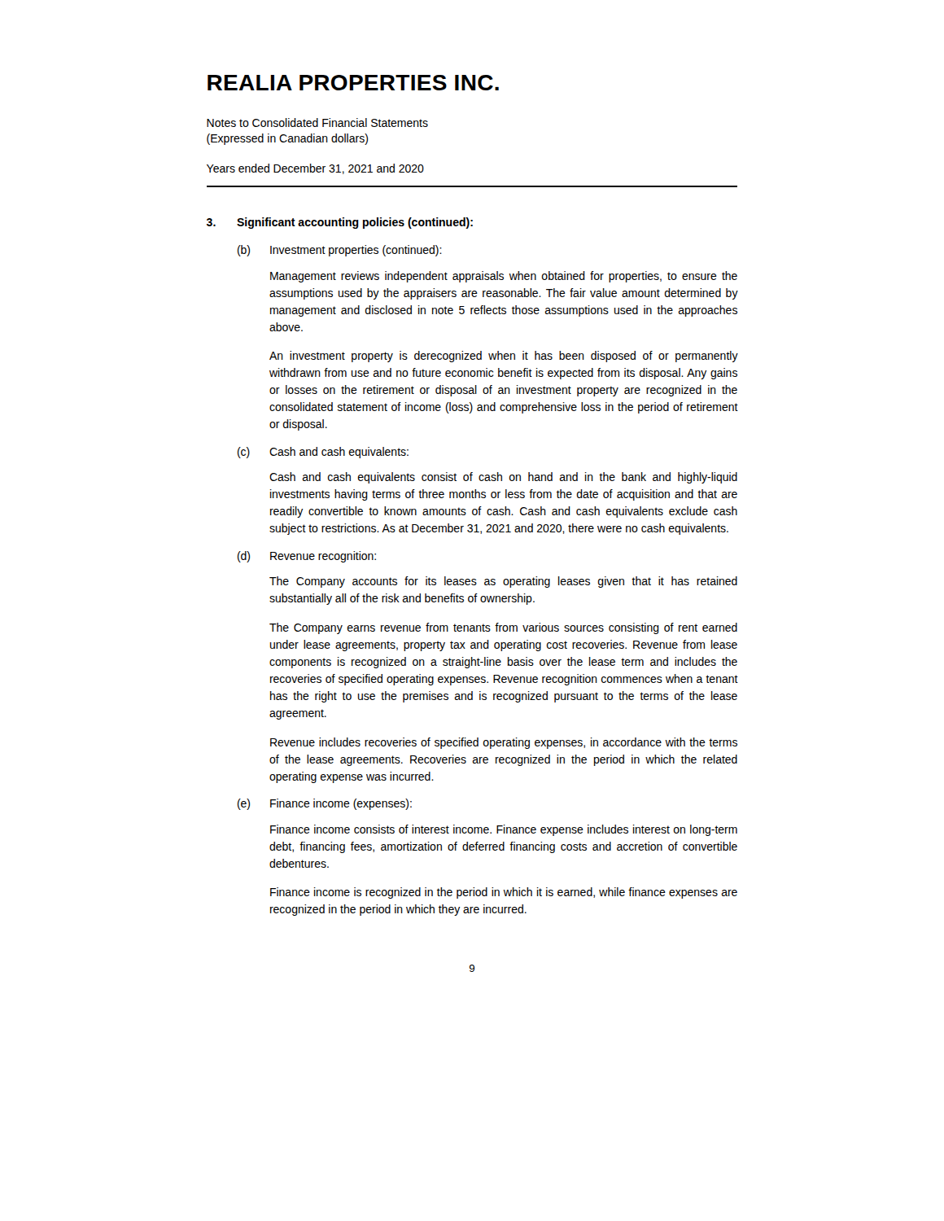REALIA PROPERTIES INC.
Notes to Consolidated Financial Statements
(Expressed in Canadian dollars)
Years ended December 31, 2021 and 2020
3.
Significant accounting policies (continued):
(b)
Investment properties (continued):
Management reviews independent appraisals when obtained for properties, to ensure the assumptions used by the appraisers are reasonable. The fair value amount determined by management and disclosed in note 5 reflects those assumptions used in the approaches above.
An investment property is derecognized when it has been disposed of or permanently withdrawn from use and no future economic benefit is expected from its disposal. Any gains or losses on the retirement or disposal of an investment property are recognized in the consolidated statement of income (loss) and comprehensive loss in the period of retirement or disposal.
(c)
Cash and cash equivalents:
Cash and cash equivalents consist of cash on hand and in the bank and highly-liquid investments having terms of three months or less from the date of acquisition and that are readily convertible to known amounts of cash. Cash and cash equivalents exclude cash subject to restrictions. As at December 31, 2021 and 2020, there were no cash equivalents.
(d)
Revenue recognition:
The Company accounts for its leases as operating leases given that it has retained substantially all of the risk and benefits of ownership.
The Company earns revenue from tenants from various sources consisting of rent earned under lease agreements, property tax and operating cost recoveries. Revenue from lease components is recognized on a straight-line basis over the lease term and includes the recoveries of specified operating expenses. Revenue recognition commences when a tenant has the right to use the premises and is recognized pursuant to the terms of the lease agreement.
Revenue includes recoveries of specified operating expenses, in accordance with the terms of the lease agreements. Recoveries are recognized in the period in which the related operating expense was incurred.
(e)
Finance income (expenses):
Finance income consists of interest income. Finance expense includes interest on long-term debt, financing fees, amortization of deferred financing costs and accretion of convertible debentures.
Finance income is recognized in the period in which it is earned, while finance expenses are recognized in the period in which they are incurred.
9